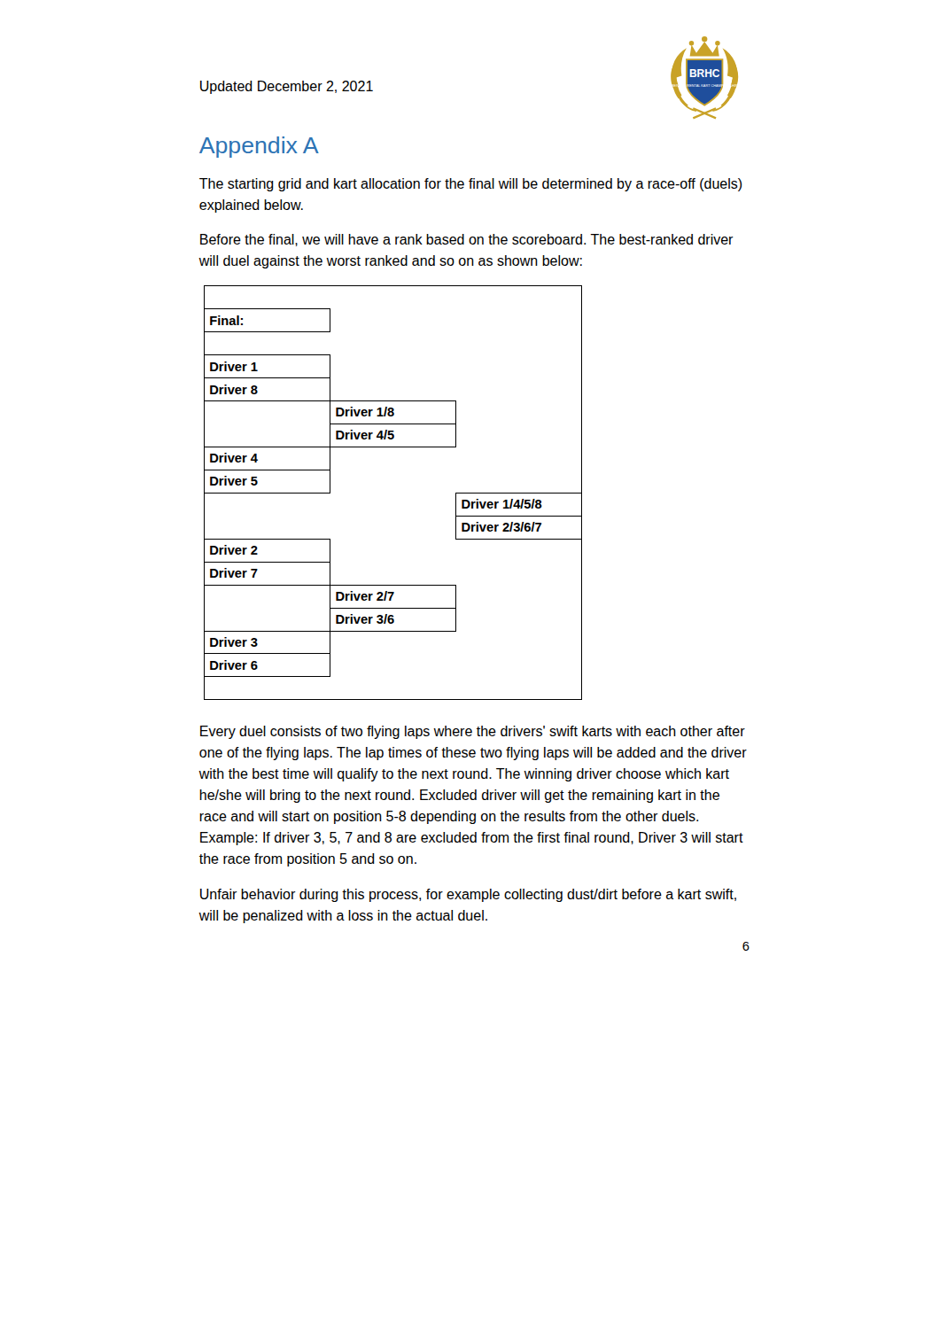BRHC BERGEN RENTAL KART CHAMPIONSHIP
Updated December 2, 2021
Appendix A
The starting grid and kart allocation for the final will be determined by a race-off (duels) explained below.
Before the final, we will have a rank based on the scoreboard. The best-ranked driver will duel against the worst ranked and so on as shown below:
| Final: | | |
| Driver 1 | | |
| Driver 8 | | |
| | Driver 1/8 | |
| | Driver 4/5 | |
| Driver 4 | | |
| Driver 5 | | |
| | | Driver 1/4/5/8 |
| | | Driver 2/3/6/7 |
| Driver 2 | | |
| Driver 7 | | |
| | Driver 2/7 | |
| | Driver 3/6 | |
| Driver 3 | | |
| Driver 6 | | |
Every duel consists of two flying laps where the drivers' swift karts with each other after one of the flying laps. The lap times of these two flying laps will be added and the driver with the best time will qualify to the next round. The winning driver choose which kart he/she will bring to the next round. Excluded driver will get the remaining kart in the race and will start on position 5-8 depending on the results from the other duels. Example: If driver 3, 5, 7 and 8 are excluded from the first final round, Driver 3 will start the race from position 5 and so on.
Unfair behavior during this process, for example collecting dust/dirt before a kart swift, will be penalized with a loss in the actual duel.
6